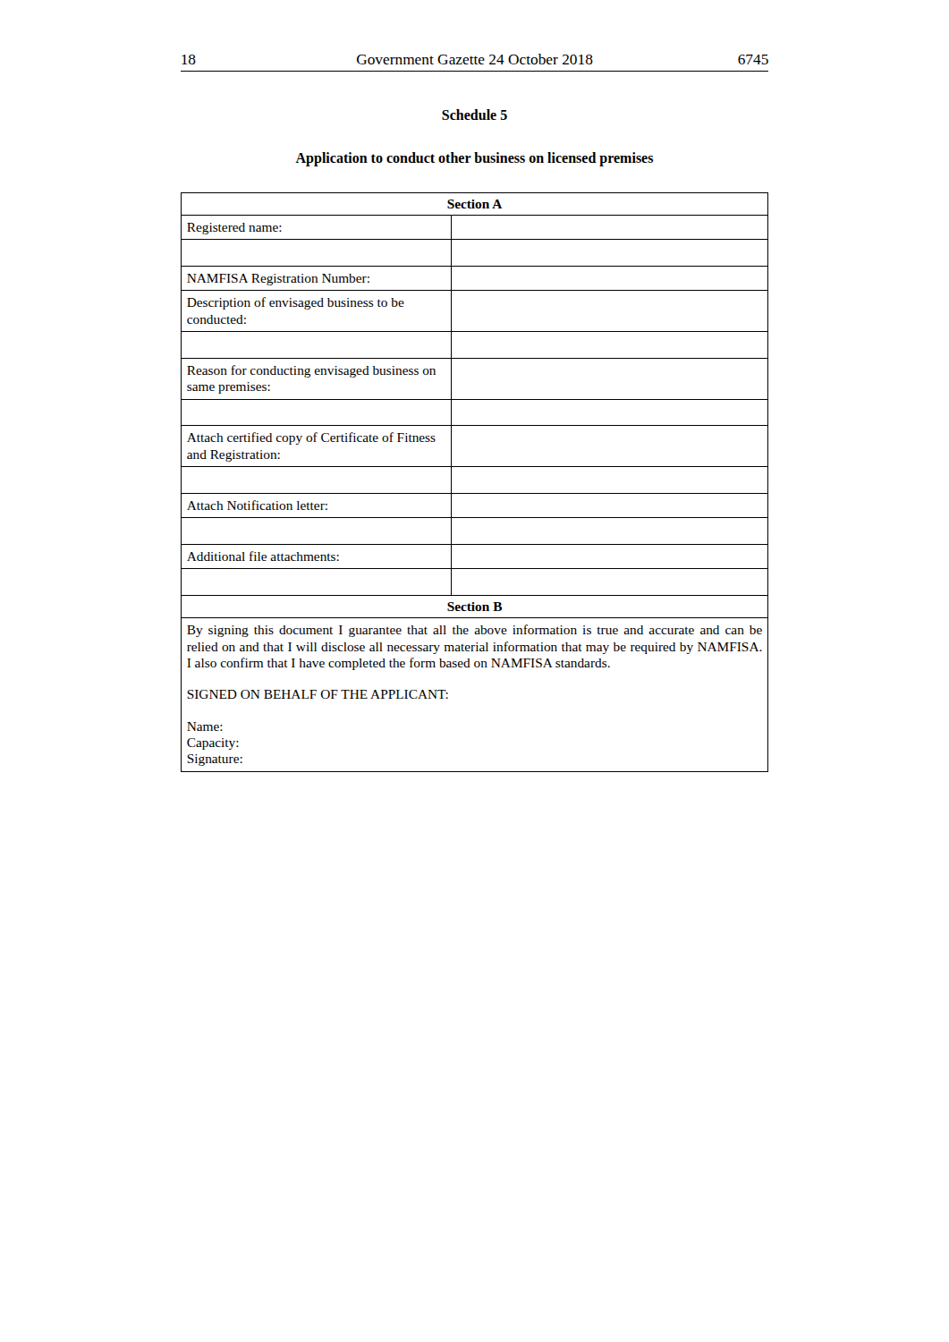18
Government Gazette 24 October 2018
6745
Schedule 5
Application to conduct other business on licensed premises
| Section A |
| --- |
| Registered name: | |
| NAMFISA Registration Number: | |
| Description of envisaged business to be conducted: | |
| Reason for conducting envisaged business on same premises: | |
| Attach certified copy of Certificate of Fitness and Registration: | |
| Attach Notification letter: | |
| Additional file attachments: | |
| Section B |
| By signing this document I guarantee that all the above information is true and accurate and can be relied on and that I will disclose all necessary material information that may be required by NAMFISA. I also confirm that I have completed the form based on NAMFISA standards. SIGNED ON BEHALF OF THE APPLICANT: Name: Capacity: Signature: |